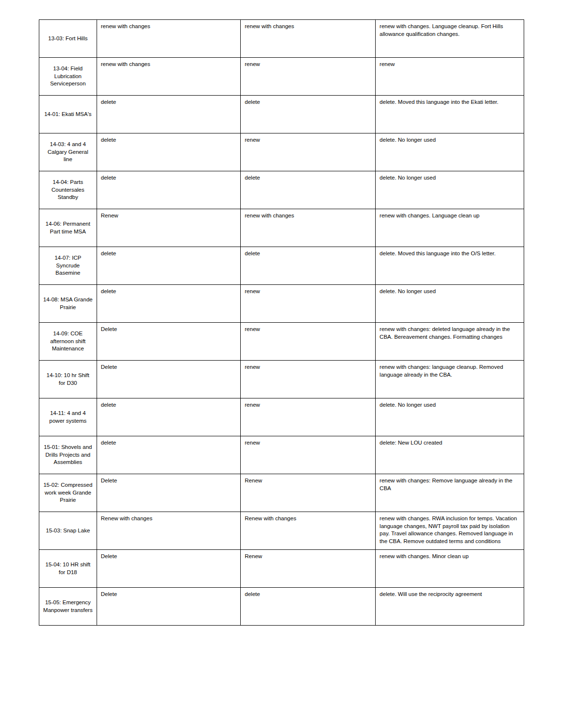| 13-03: Fort Hills | renew with changes | renew with changes | renew with changes. Language cleanup. Fort Hills allowance qualification changes. |
| 13-04: Field Lubrication Serviceperson | renew with changes | renew | renew |
| 14-01: Ekati MSA's | delete | delete | delete. Moved this language into the Ekati letter. |
| 14-03: 4 and 4 Calgary General line | delete | renew | delete. No longer used |
| 14-04: Parts Countersales Standby | delete | delete | delete. No longer used |
| 14-06: Permanent Part time MSA | Renew | renew with changes | renew with changes. Language clean up |
| 14-07: ICP Syncrude Basemine | delete | delete | delete. Moved this language into the O/S letter. |
| 14-08: MSA Grande Prairie | delete | renew | delete. No longer used |
| 14-09: COE afternoon shift Maintenance | Delete | renew | renew with changes: deleted language already in the CBA. Bereavement changes. Formatting changes |
| 14-10: 10 hr Shift for D30 | Delete | renew | renew with changes: language cleanup. Removed language already in the CBA. |
| 14-11: 4 and 4 power systems | delete | renew | delete. No longer used |
| 15-01: Shovels and Drills Projects and Assemblies | delete | renew | delete: New LOU created |
| 15-02: Compressed work week Grande Prairie | Delete | Renew | renew with changes: Remove language already in the CBA |
| 15-03: Snap Lake | Renew with changes | Renew with changes | renew with changes. RWA inclusion for temps. Vacation language changes, NWT payroll tax paid by isolation pay. Travel allowance changes. Removed language in the CBA. Remove outdated terms and conditions |
| 15-04: 10 HR shift for D18 | Delete | Renew | renew with changes. Minor clean up |
| 15-05: Emergency Manpower transfers | Delete | delete | delete. Will use the reciprocity agreement |